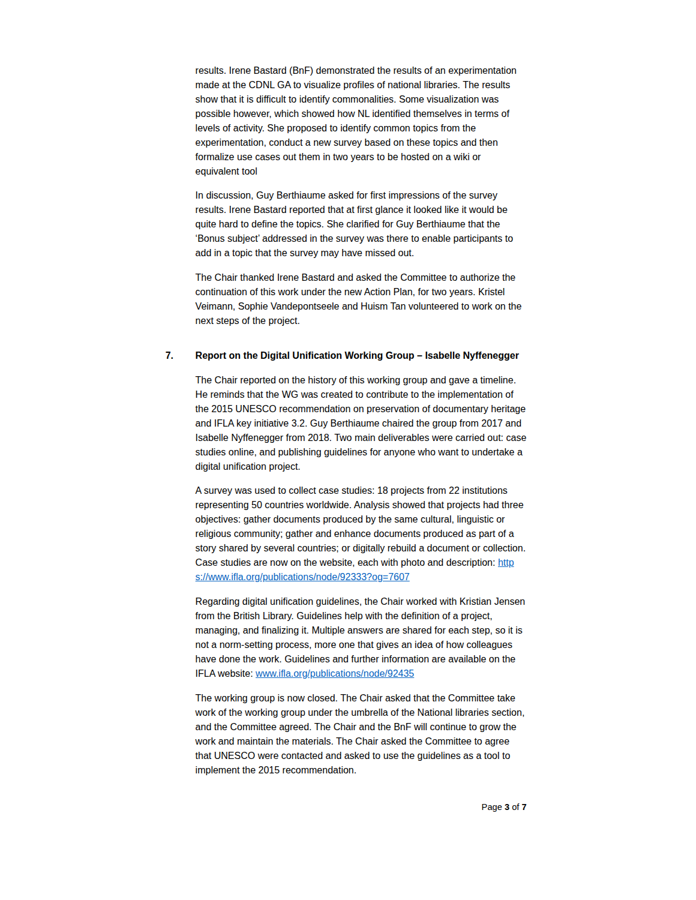results. Irene Bastard (BnF) demonstrated the results of an experimentation made at the CDNL GA to visualize profiles of national libraries. The results show that it is difficult to identify commonalities. Some visualization was possible however, which showed how NL identified themselves in terms of levels of activity. She proposed to identify common topics from the experimentation, conduct a new survey based on these topics and then formalize use cases out them in two years to be hosted on a wiki or equivalent tool
In discussion, Guy Berthiaume asked for first impressions of the survey results. Irene Bastard reported that at first glance it looked like it would be quite hard to define the topics. She clarified for Guy Berthiaume that the ‘Bonus subject’ addressed in the survey was there to enable participants to add in a topic that the survey may have missed out.
The Chair thanked Irene Bastard and asked the Committee to authorize the continuation of this work under the new Action Plan, for two years. Kristel Veimann, Sophie Vandepontseele and Huism Tan volunteered to work on the next steps of the project.
7.
Report on the Digital Unification Working Group – Isabelle Nyffenegger
The Chair reported on the history of this working group and gave a timeline. He reminds that the WG was created to contribute to the implementation of the 2015 UNESCO recommendation on preservation of documentary heritage and IFLA key initiative 3.2. Guy Berthiaume chaired the group from 2017 and Isabelle Nyffenegger from 2018. Two main deliverables were carried out: case studies online, and publishing guidelines for anyone who want to undertake a digital unification project.
A survey was used to collect case studies: 18 projects from 22 institutions representing 50 countries worldwide. Analysis showed that projects had three objectives: gather documents produced by the same cultural, linguistic or religious community; gather and enhance documents produced as part of a story shared by several countries; or digitally rebuild a document or collection. Case studies are now on the website, each with photo and description: https://www.ifla.org/publications/node/92333?og=7607
Regarding digital unification guidelines, the Chair worked with Kristian Jensen from the British Library. Guidelines help with the definition of a project, managing, and finalizing it. Multiple answers are shared for each step, so it is not a norm-setting process, more one that gives an idea of how colleagues have done the work. Guidelines and further information are available on the IFLA website: www.ifla.org/publications/node/92435
The working group is now closed. The Chair asked that the Committee take work of the working group under the umbrella of the National libraries section, and the Committee agreed. The Chair and the BnF will continue to grow the work and maintain the materials. The Chair asked the Committee to agree that UNESCO were contacted and asked to use the guidelines as a tool to implement the 2015 recommendation.
Page 3 of 7